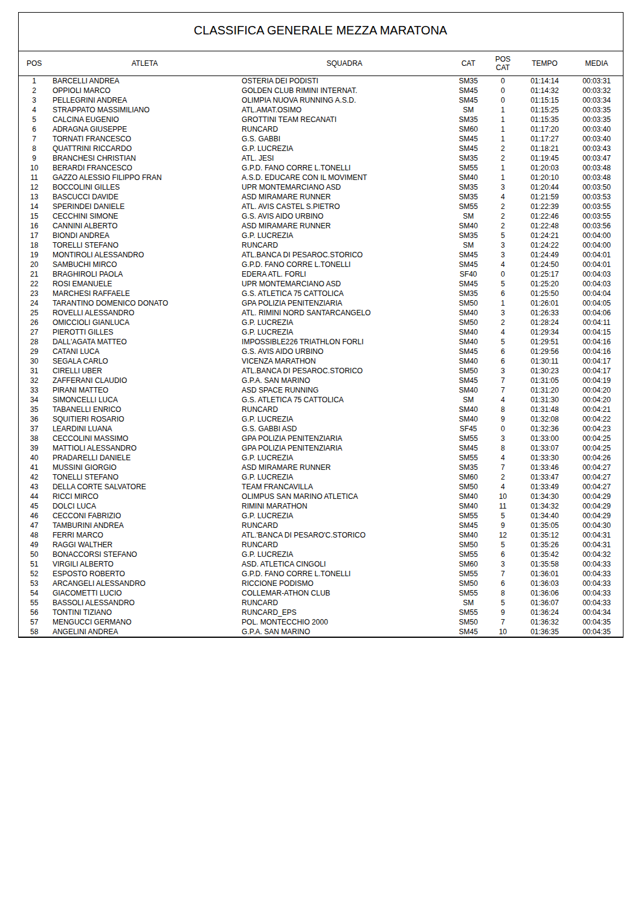CLASSIFICA GENERALE MEZZA MARATONA
| POS | ATLETA | SQUADRA | CAT | POS CAT | TEMPO | MEDIA |
| --- | --- | --- | --- | --- | --- | --- |
| 1 | BARCELLI ANDREA | OSTERIA DEI PODISTI | SM35 | 0 | 01:14:14 | 00:03:31 |
| 2 | OPPIOLI MARCO | GOLDEN CLUB RIMINI INTERNAT. | SM45 | 0 | 01:14:32 | 00:03:32 |
| 3 | PELLEGRINI ANDREA | OLIMPIA NUOVA RUNNING A.S.D. | SM45 | 0 | 01:15:15 | 00:03:34 |
| 4 | STRAPPATO MASSIMILIANO | ATL.AMAT.OSIMO | SM | 1 | 01:15:25 | 00:03:35 |
| 5 | CALCINA EUGENIO | GROTTINI TEAM RECANATI | SM35 | 1 | 01:15:35 | 00:03:35 |
| 6 | ADRAGNA GIUSEPPE | RUNCARD | SM60 | 1 | 01:17:20 | 00:03:40 |
| 7 | TORNATI FRANCESCO | G.S. GABBI | SM45 | 1 | 01:17:27 | 00:03:40 |
| 8 | QUATTRINI RICCARDO | G.P. LUCREZIA | SM45 | 2 | 01:18:21 | 00:03:43 |
| 9 | BRANCHESI CHRISTIAN | ATL. JESI | SM35 | 2 | 01:19:45 | 00:03:47 |
| 10 | BERARDI FRANCESCO | G.P.D. FANO CORRE L.TONELLI | SM55 | 1 | 01:20:03 | 00:03:48 |
| 11 | GAZZO ALESSIO FILIPPO FRAN | A.S.D. EDUCARE CON IL MOVIMENT | SM40 | 1 | 01:20:10 | 00:03:48 |
| 12 | BOCCOLINI GILLES | UPR MONTEMARCIANO ASD | SM35 | 3 | 01:20:44 | 00:03:50 |
| 13 | BASCUCCI DAVIDE | ASD MIRAMARE RUNNER | SM35 | 4 | 01:21:59 | 00:03:53 |
| 14 | SPERINDEI DANIELE | ATL. AVIS CASTEL S.PIETRO | SM55 | 2 | 01:22:39 | 00:03:55 |
| 15 | CECCHINI SIMONE | G.S. AVIS AIDO URBINO | SM | 2 | 01:22:46 | 00:03:55 |
| 16 | CANNINI ALBERTO | ASD MIRAMARE RUNNER | SM40 | 2 | 01:22:48 | 00:03:56 |
| 17 | BIONDI ANDREA | G.P. LUCREZIA | SM35 | 5 | 01:24:21 | 00:04:00 |
| 18 | TORELLI STEFANO | RUNCARD | SM | 3 | 01:24:22 | 00:04:00 |
| 19 | MONTIROLI ALESSANDRO | ATL.BANCA DI PESAROC.STORICO | SM45 | 3 | 01:24:49 | 00:04:01 |
| 20 | SAMBUCHI MIRCO | G.P.D. FANO CORRE L.TONELLI | SM45 | 4 | 01:24:50 | 00:04:01 |
| 21 | BRAGHIROLI PAOLA | EDERA ATL. FORLI | SF40 | 0 | 01:25:17 | 00:04:03 |
| 22 | ROSI EMANUELE | UPR MONTEMARCIANO ASD | SM45 | 5 | 01:25:20 | 00:04:03 |
| 23 | MARCHESI RAFFAELE | G.S. ATLETICA 75 CATTOLICA | SM35 | 6 | 01:25:50 | 00:04:04 |
| 24 | TARANTINO DOMENICO DONATO | GPA POLIZIA PENITENZIARIA | SM50 | 1 | 01:26:01 | 00:04:05 |
| 25 | ROVELLI ALESSANDRO | ATL. RIMINI NORD SANTARCANGELO | SM40 | 3 | 01:26:33 | 00:04:06 |
| 26 | OMICCIOLI GIANLUCA | G.P. LUCREZIA | SM50 | 2 | 01:28:24 | 00:04:11 |
| 27 | PIEROTTI GILLES | G.P. LUCREZIA | SM40 | 4 | 01:29:34 | 00:04:15 |
| 28 | DALL'AGATA MATTEO | IMPOSSIBLE226 TRIATHLON FORLI | SM40 | 5 | 01:29:51 | 00:04:16 |
| 29 | CATANI LUCA | G.S. AVIS AIDO URBINO | SM45 | 6 | 01:29:56 | 00:04:16 |
| 30 | SEGALA CARLO | VICENZA MARATHON | SM40 | 6 | 01:30:11 | 00:04:17 |
| 31 | CIRELLI UBER | ATL.BANCA DI PESAROC.STORICO | SM50 | 3 | 01:30:23 | 00:04:17 |
| 32 | ZAFFERANI CLAUDIO | G.P.A. SAN MARINO | SM45 | 7 | 01:31:05 | 00:04:19 |
| 33 | PIRANI MATTEO | ASD SPACE RUNNING | SM40 | 7 | 01:31:20 | 00:04:20 |
| 34 | SIMONCELLI LUCA | G.S. ATLETICA 75 CATTOLICA | SM | 4 | 01:31:30 | 00:04:20 |
| 35 | TABANELLI ENRICO | RUNCARD | SM40 | 8 | 01:31:48 | 00:04:21 |
| 36 | SQUITIERI ROSARIO | G.P. LUCREZIA | SM40 | 9 | 01:32:08 | 00:04:22 |
| 37 | LEARDINI LUANA | G.S. GABBI ASD | SF45 | 0 | 01:32:36 | 00:04:23 |
| 38 | CECCOLINI MASSIMO | GPA POLIZIA PENITENZIARIA | SM55 | 3 | 01:33:00 | 00:04:25 |
| 39 | MATTIOLI ALESSANDRO | GPA POLIZIA PENITENZIARIA | SM45 | 8 | 01:33:07 | 00:04:25 |
| 40 | PRADARELLI DANIELE | G.P. LUCREZIA | SM55 | 4 | 01:33:30 | 00:04:26 |
| 41 | MUSSINI GIORGIO | ASD MIRAMARE RUNNER | SM35 | 7 | 01:33:46 | 00:04:27 |
| 42 | TONELLI STEFANO | G.P. LUCREZIA | SM60 | 2 | 01:33:47 | 00:04:27 |
| 43 | DELLA CORTE SALVATORE | TEAM FRANCAVILLA | SM50 | 4 | 01:33:49 | 00:04:27 |
| 44 | RICCI MIRCO | OLIMPUS SAN MARINO ATLETICA | SM40 | 10 | 01:34:30 | 00:04:29 |
| 45 | DOLCI LUCA | RIMINI MARATHON | SM40 | 11 | 01:34:32 | 00:04:29 |
| 46 | CECCONI FABRIZIO | G.P. LUCREZIA | SM55 | 5 | 01:34:40 | 00:04:29 |
| 47 | TAMBURINI ANDREA | RUNCARD | SM45 | 9 | 01:35:05 | 00:04:30 |
| 48 | FERRI MARCO | ATL.'BANCA DI PESARO'C.STORICO | SM40 | 12 | 01:35:12 | 00:04:31 |
| 49 | RAGGI WALTHER | RUNCARD | SM50 | 5 | 01:35:26 | 00:04:31 |
| 50 | BONACCORSI STEFANO | G.P. LUCREZIA | SM55 | 6 | 01:35:42 | 00:04:32 |
| 51 | VIRGILI ALBERTO | ASD. ATLETICA CINGOLI | SM60 | 3 | 01:35:58 | 00:04:33 |
| 52 | ESPOSTO ROBERTO | G.P.D. FANO CORRE L.TONELLI | SM55 | 7 | 01:36:01 | 00:04:33 |
| 53 | ARCANGELI ALESSANDRO | RICCIONE PODISMO | SM50 | 6 | 01:36:03 | 00:04:33 |
| 54 | GIACOMETTI LUCIO | COLLEMAR-ATHON CLUB | SM55 | 8 | 01:36:06 | 00:04:33 |
| 55 | BASSOLI ALESSANDRO | RUNCARD | SM | 5 | 01:36:07 | 00:04:33 |
| 56 | TONTINI TIZIANO | RUNCARD_EPS | SM55 | 9 | 01:36:24 | 00:04:34 |
| 57 | MENGUCCI GERMANO | POL. MONTECCHIO 2000 | SM50 | 7 | 01:36:32 | 00:04:35 |
| 58 | ANGELINI ANDREA | G.P.A. SAN MARINO | SM45 | 10 | 01:36:35 | 00:04:35 |